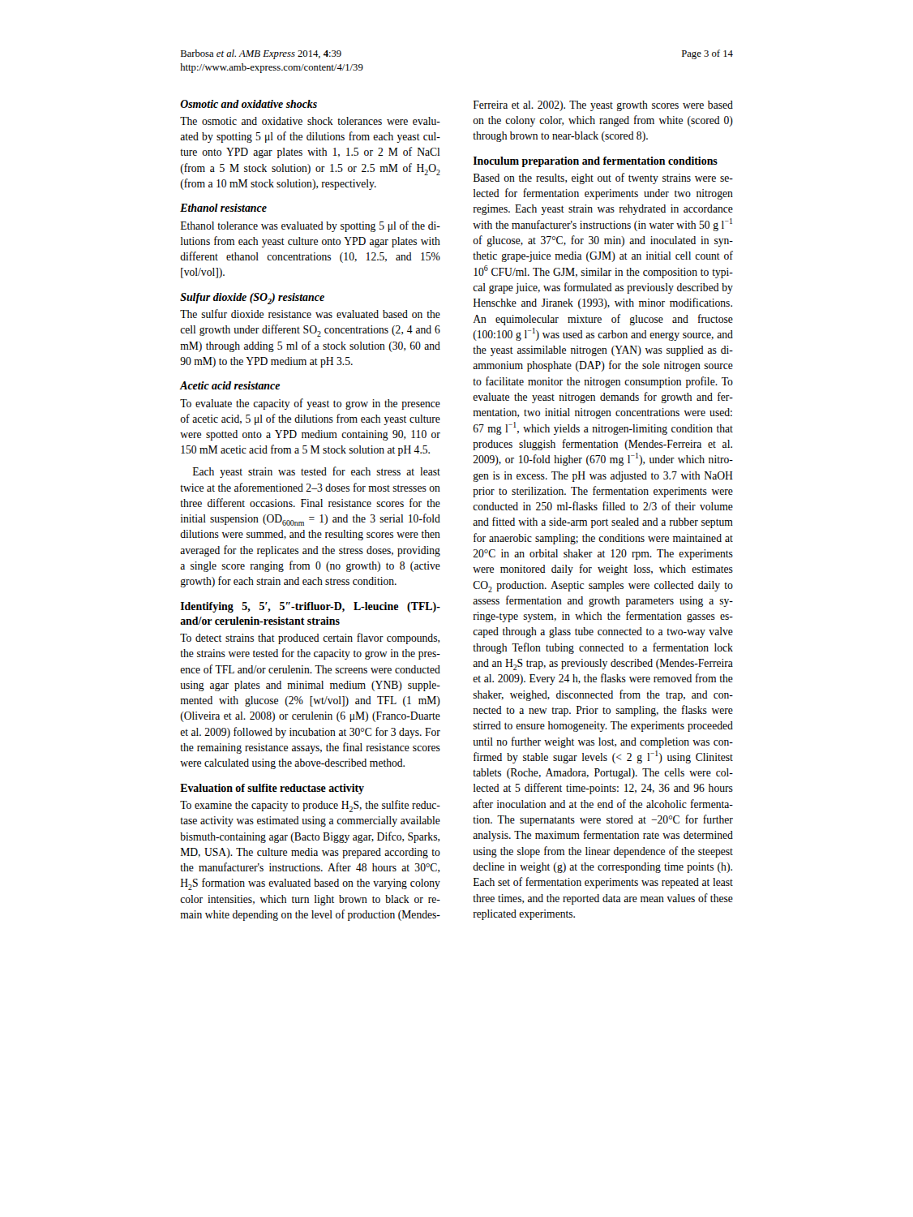Barbosa et al. AMB Express 2014, 4:39
http://www.amb-express.com/content/4/1/39
Page 3 of 14
Osmotic and oxidative shocks
The osmotic and oxidative shock tolerances were evaluated by spotting 5 μl of the dilutions from each yeast culture onto YPD agar plates with 1, 1.5 or 2 M of NaCl (from a 5 M stock solution) or 1.5 or 2.5 mM of H2O2 (from a 10 mM stock solution), respectively.
Ethanol resistance
Ethanol tolerance was evaluated by spotting 5 μl of the dilutions from each yeast culture onto YPD agar plates with different ethanol concentrations (10, 12.5, and 15% [vol/vol]).
Sulfur dioxide (SO2) resistance
The sulfur dioxide resistance was evaluated based on the cell growth under different SO2 concentrations (2, 4 and 6 mM) through adding 5 ml of a stock solution (30, 60 and 90 mM) to the YPD medium at pH 3.5.
Acetic acid resistance
To evaluate the capacity of yeast to grow in the presence of acetic acid, 5 μl of the dilutions from each yeast culture were spotted onto a YPD medium containing 90, 110 or 150 mM acetic acid from a 5 M stock solution at pH 4.5.
Each yeast strain was tested for each stress at least twice at the aforementioned 2–3 doses for most stresses on three different occasions. Final resistance scores for the initial suspension (OD600nm = 1) and the 3 serial 10-fold dilutions were summed, and the resulting scores were then averaged for the replicates and the stress doses, providing a single score ranging from 0 (no growth) to 8 (active growth) for each strain and each stress condition.
Identifying 5, 5′, 5″-trifluor-D, L-leucine (TFL)- and/or cerulenin-resistant strains
To detect strains that produced certain flavor compounds, the strains were tested for the capacity to grow in the presence of TFL and/or cerulenin. The screens were conducted using agar plates and minimal medium (YNB) supplemented with glucose (2% [wt/vol]) and TFL (1 mM) (Oliveira et al. 2008) or cerulenin (6 μM) (Franco-Duarte et al. 2009) followed by incubation at 30°C for 3 days. For the remaining resistance assays, the final resistance scores were calculated using the above-described method.
Evaluation of sulfite reductase activity
To examine the capacity to produce H2S, the sulfite reductase activity was estimated using a commercially available bismuth-containing agar (Bacto Biggy agar, Difco, Sparks, MD, USA). The culture media was prepared according to the manufacturer's instructions. After 48 hours at 30°C, H2S formation was evaluated based on the varying colony color intensities, which turn light brown to black or remain white depending on the level of production (Mendes-Ferreira et al. 2002). The yeast growth scores were based on the colony color, which ranged from white (scored 0) through brown to near-black (scored 8).
Inoculum preparation and fermentation conditions
Based on the results, eight out of twenty strains were selected for fermentation experiments under two nitrogen regimes. Each yeast strain was rehydrated in accordance with the manufacturer's instructions (in water with 50 g l−1 of glucose, at 37°C, for 30 min) and inoculated in synthetic grape-juice media (GJM) at an initial cell count of 106 CFU/ml. The GJM, similar in the composition to typical grape juice, was formulated as previously described by Henschke and Jiranek (1993), with minor modifications. An equimolecular mixture of glucose and fructose (100:100 g l−1) was used as carbon and energy source, and the yeast assimilable nitrogen (YAN) was supplied as di-ammonium phosphate (DAP) for the sole nitrogen source to facilitate monitor the nitrogen consumption profile. To evaluate the yeast nitrogen demands for growth and fermentation, two initial nitrogen concentrations were used: 67 mg l−1, which yields a nitrogen-limiting condition that produces sluggish fermentation (Mendes-Ferreira et al. 2009), or 10-fold higher (670 mg l−1), under which nitrogen is in excess. The pH was adjusted to 3.7 with NaOH prior to sterilization. The fermentation experiments were conducted in 250 ml-flasks filled to 2/3 of their volume and fitted with a side-arm port sealed and a rubber septum for anaerobic sampling; the conditions were maintained at 20°C in an orbital shaker at 120 rpm. The experiments were monitored daily for weight loss, which estimates CO2 production. Aseptic samples were collected daily to assess fermentation and growth parameters using a syringe-type system, in which the fermentation gasses escaped through a glass tube connected to a two-way valve through Teflon tubing connected to a fermentation lock and an H2S trap, as previously described (Mendes-Ferreira et al. 2009). Every 24 h, the flasks were removed from the shaker, weighed, disconnected from the trap, and connected to a new trap. Prior to sampling, the flasks were stirred to ensure homogeneity. The experiments proceeded until no further weight was lost, and completion was confirmed by stable sugar levels (< 2 g l−1) using Clinitest tablets (Roche, Amadora, Portugal). The cells were collected at 5 different time-points: 12, 24, 36 and 96 hours after inoculation and at the end of the alcoholic fermentation. The supernatants were stored at −20°C for further analysis. The maximum fermentation rate was determined using the slope from the linear dependence of the steepest decline in weight (g) at the corresponding time points (h). Each set of fermentation experiments was repeated at least three times, and the reported data are mean values of these replicated experiments.